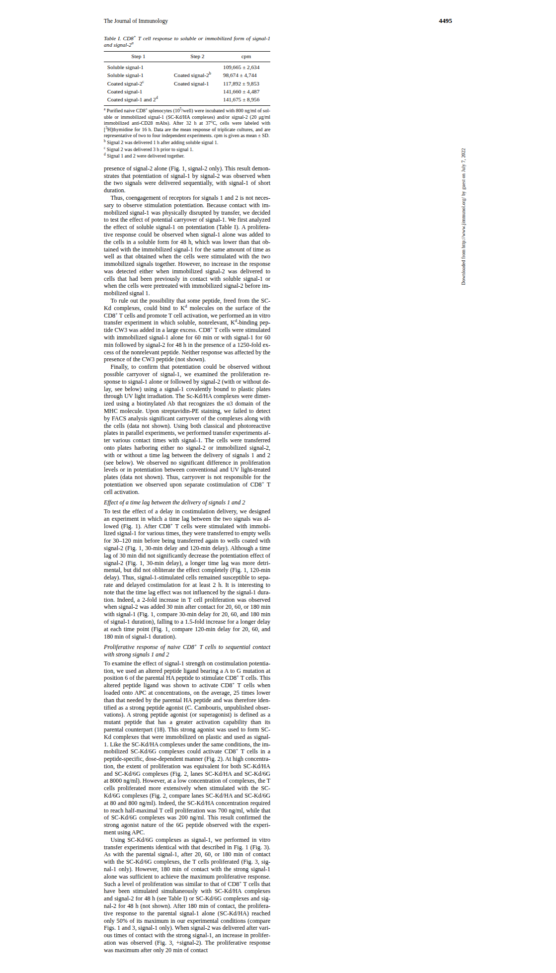The Journal of Immunology
4495
Downloaded from http://www.jimmunol.org/ by guest on July 7, 2022
Table I. CD8+ T cell response to soluble or immobilized form of signal-1 and signal-2a
| Step 1 | Step 2 | cpm |
| --- | --- | --- |
| Soluble signal-1 | | 109,665 ± 2,634 |
| Soluble signal-1 | Coated signal-2 b | 98,674 ± 4,744 |
| Coated signal-2 c | Coated signal-1 | 117,892 ± 9,853 |
| Coated signal-1 | | 141,660 ± 4,487 |
| Coated signal-1 and 2 d | | 141,675 ± 8,956 |
a Purified naive CD8+ splenocytes (105/well) were incubated with 800 ng/ml of soluble or immobilized signal-1 (SC-Kd/HA complexes) and/or signal-2 (20 μg/ml immobilized anti-CD28 mAbs). After 32 h at 37°C, cells were labeled with [3H]thymidine for 16 h. Data are the mean response of triplicate cultures, and are representative of two to four independent experiments. cpm is given as mean ± SD.
b Signal 2 was delivered 1 h after adding soluble signal 1.
c Signal 2 was delivered 3 h prior to signal 1.
d Signal 1 and 2 were delivered together.
presence of signal-2 alone (Fig. 1, signal-2 only). This result demonstrates that potentiation of signal-1 by signal-2 was observed when the two signals were delivered sequentially, with signal-1 of short duration.
Thus, coengagement of receptors for signals 1 and 2 is not necessary to observe stimulation potentiation. Because contact with immobilized signal-1 was physically disrupted by transfer, we decided to test the effect of potential carryover of signal-1. We first analyzed the effect of soluble signal-1 on potentiation (Table I). A proliferative response could be observed when signal-1 alone was added to the cells in a soluble form for 48 h, which was lower than that obtained with the immobilized signal-1 for the same amount of time as well as that obtained when the cells were stimulated with the two immobilized signals together. However, no increase in the response was detected either when immobilized signal-2 was delivered to cells that had been previously in contact with soluble signal-1 or when the cells were pretreated with immobilized signal-2 before immobilized signal 1.
To rule out the possibility that some peptide, freed from the SC-Kd complexes, could bind to Kd molecules on the surface of the CD8+ T cells and promote T cell activation, we performed an in vitro transfer experiment in which soluble, nonrelevant, Kd-binding peptide CW3 was added in a large excess. CD8+ T cells were stimulated with immobilized signal-1 alone for 60 min or with signal-1 for 60 min followed by signal-2 for 48 h in the presence of a 1250-fold excess of the nonrelevant peptide. Neither response was affected by the presence of the CW3 peptide (not shown).
Finally, to confirm that potentiation could be observed without possible carryover of signal-1, we examined the proliferation response to signal-1 alone or followed by signal-2 (with or without delay, see below) using a signal-1 covalently bound to plastic plates through UV light irradiation. The Sc-Kd/HA complexes were dimerized using a biotinylated Ab that recognizes the α3 domain of the MHC molecule. Upon streptavidin-PE staining, we failed to detect by FACS analysis significant carryover of the complexes along with the cells (data not shown). Using both classical and photoreactive plates in parallel experiments, we performed transfer experiments after various contact times with signal-1. The cells were transferred onto plates harboring either no signal-2 or immobilized signal-2, with or without a time lag between the delivery of signals 1 and 2 (see below). We observed no significant difference in proliferation levels or in potentiation between conventional and UV light-treated plates (data not shown). Thus, carryover is not responsible for the potentiation we observed upon separate costimulation of CD8+ T cell activation.
Effect of a time lag between the delivery of signals 1 and 2
To test the effect of a delay in costimulation delivery, we designed an experiment in which a time lag between the two signals was allowed (Fig. 1). After CD8+ T cells were stimulated with immobilized signal-1 for various times, they were transferred to empty wells for 30–120 min before being transferred again to wells coated with signal-2 (Fig. 1, 30-min delay and 120-min delay). Although a time lag of 30 min did not significantly decrease the potentiation effect of signal-2 (Fig. 1, 30-min delay), a longer time lag was more detrimental, but did not obliterate the effect completely (Fig. 1, 120-min delay). Thus, signal-1-stimulated cells remained susceptible to separate and delayed costimulation for at least 2 h. It is interesting to note that the time lag effect was not influenced by the signal-1 duration. Indeed, a 2-fold increase in T cell proliferation was observed when signal-2 was added 30 min after contact for 20, 60, or 180 min with signal-1 (Fig. 1, compare 30-min delay for 20, 60, and 180 min of signal-1 duration), falling to a 1.5-fold increase for a longer delay at each time point (Fig. 1, compare 120-min delay for 20, 60, and 180 min of signal-1 duration).
Proliferative response of naive CD8+ T cells to sequential contact with strong signals 1 and 2
To examine the effect of signal-1 strength on costimulation potentiation, we used an altered peptide ligand bearing a A to G mutation at position 6 of the parental HA peptide to stimulate CD8+ T cells. This altered peptide ligand was shown to activate CD8+ T cells when loaded onto APC at concentrations, on the average, 25 times lower than that needed by the parental HA peptide and was therefore identified as a strong peptide agonist (C. Cambouris, unpublished observations). A strong peptide agonist (or superagonist) is defined as a mutant peptide that has a greater activation capability than its parental counterpart (18). This strong agonist was used to form SC-Kd complexes that were immobilized on plastic and used as signal-1. Like the SC-Kd/HA complexes under the same conditions, the immobilized SC-Kd/6G complexes could activate CD8+ T cells in a peptide-specific, dose-dependent manner (Fig. 2). At high concentration, the extent of proliferation was equivalent for both SC-Kd/HA and SC-Kd/6G complexes (Fig. 2, lanes SC-Kd/HA and SC-Kd/6G at 8000 ng/ml). However, at a low concentration of complexes, the T cells proliferated more extensively when stimulated with the SC-Kd/6G complexes (Fig. 2, compare lanes SC-Kd/HA and SC-Kd/6G at 80 and 800 ng/ml). Indeed, the SC-Kd/HA concentration required to reach half-maximal T cell proliferation was 700 ng/ml, while that of SC-Kd/6G complexes was 200 ng/ml. This result confirmed the strong agonist nature of the 6G peptide observed with the experiment using APC.
Using SC-Kd/6G complexes as signal-1, we performed in vitro transfer experiments identical with that described in Fig. 1 (Fig. 3). As with the parental signal-1, after 20, 60, or 180 min of contact with the SC-Kd/6G complexes, the T cells proliferated (Fig. 3, signal-1 only). However, 180 min of contact with the strong signal-1 alone was sufficient to achieve the maximum proliferative response. Such a level of proliferation was similar to that of CD8+ T cells that have been stimulated simultaneously with SC-Kd/HA complexes and signal-2 for 48 h (see Table I) or SC-Kd/6G complexes and signal-2 for 48 h (not shown). After 180 min of contact, the proliferative response to the parental signal-1 alone (SC-Kd/HA) reached only 50% of its maximum in our experimental conditions (compare Figs. 1 and 3, signal-1 only). When signal-2 was delivered after various times of contact with the strong signal-1, an increase in proliferation was observed (Fig. 3, +signal-2). The proliferative response was maximum after only 20 min of contact